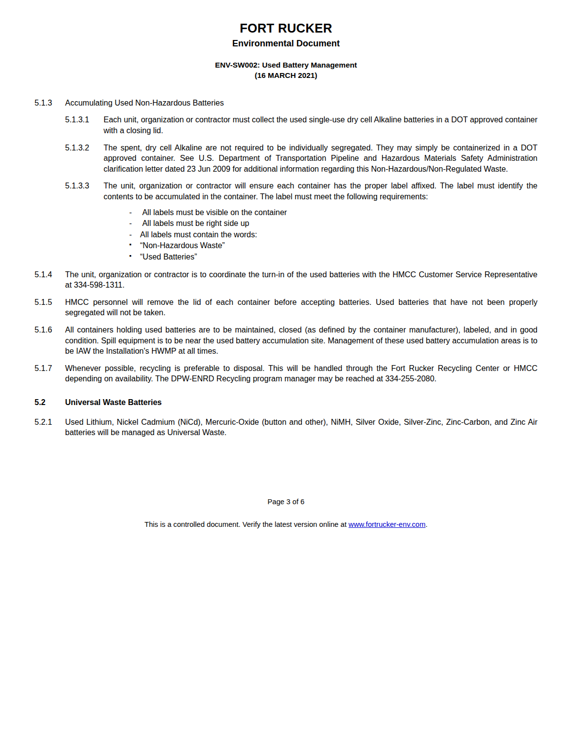FORT RUCKER
Environmental Document
ENV-SW002: Used Battery Management
(16 MARCH 2021)
5.1.3
Accumulating Used Non-Hazardous Batteries
5.1.3.1
Each unit, organization or contractor must collect the used single-use dry cell Alkaline batteries in a DOT approved container with a closing lid.
5.1.3.2
The spent, dry cell Alkaline are not required to be individually segregated. They may simply be containerized in a DOT approved container. See U.S. Department of Transportation Pipeline and Hazardous Materials Safety Administration clarification letter dated 23 Jun 2009 for additional information regarding this Non-Hazardous/Non-Regulated Waste.
5.1.3.3
The unit, organization or contractor will ensure each container has the proper label affixed. The label must identify the contents to be accumulated in the container. The label must meet the following requirements:
All labels must be visible on the container
All labels must be right side up
All labels must contain the words:
“Non-Hazardous Waste”
“Used Batteries”
5.1.4
The unit, organization or contractor is to coordinate the turn-in of the used batteries with the HMCC Customer Service Representative at 334-598-1311.
5.1.5
HMCC personnel will remove the lid of each container before accepting batteries. Used batteries that have not been properly segregated will not be taken.
5.1.6
All containers holding used batteries are to be maintained, closed (as defined by the container manufacturer), labeled, and in good condition. Spill equipment is to be near the used battery accumulation site. Management of these used battery accumulation areas is to be IAW the Installation's HWMP at all times.
5.1.7
Whenever possible, recycling is preferable to disposal. This will be handled through the Fort Rucker Recycling Center or HMCC depending on availability. The DPW-ENRD Recycling program manager may be reached at 334-255-2080.
5.2
Universal Waste Batteries
5.2.1
Used Lithium, Nickel Cadmium (NiCd), Mercuric-Oxide (button and other), NiMH, Silver Oxide, Silver-Zinc, Zinc-Carbon, and Zinc Air batteries will be managed as Universal Waste.
Page 3 of 6
This is a controlled document. Verify the latest version online at www.fortrucker-env.com.